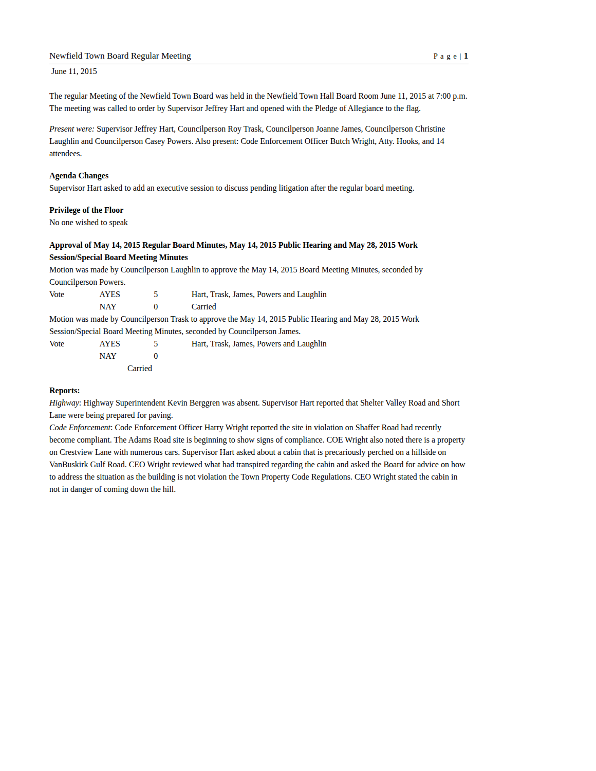Newfield Town Board Regular Meeting P a g e | 1
June 11, 2015
The regular Meeting of the Newfield Town Board was held in the Newfield Town Hall Board Room June 11, 2015 at 7:00 p.m. The meeting was called to order by Supervisor Jeffrey Hart and opened with the Pledge of Allegiance to the flag.
Present were: Supervisor Jeffrey Hart, Councilperson Roy Trask, Councilperson Joanne James, Councilperson Christine Laughlin and Councilperson Casey Powers. Also present: Code Enforcement Officer Butch Wright, Atty. Hooks, and 14 attendees.
Agenda Changes
Supervisor Hart asked to add an executive session to discuss pending litigation after the regular board meeting.
Privilege of the Floor
No one wished to speak
Approval of May 14, 2015 Regular Board Minutes, May 14, 2015 Public Hearing and May 28, 2015 Work Session/Special Board Meeting Minutes
Motion was made by Councilperson Laughlin to approve the May 14, 2015 Board Meeting Minutes, seconded by Councilperson Powers.
| Vote | AYES | 5 | Hart, Trask, James, Powers and Laughlin |
| | NAY | 0 | Carried |
Motion was made by Councilperson Trask to approve the May 14, 2015 Public Hearing and May 28, 2015 Work Session/Special Board Meeting Minutes, seconded by Councilperson James.
| Vote | AYES | 5 | Hart, Trask, James, Powers and Laughlin |
| | NAY | 0 | |
Carried
Reports:
Highway: Highway Superintendent Kevin Berggren was absent. Supervisor Hart reported that Shelter Valley Road and Short Lane were being prepared for paving.
Code Enforcement: Code Enforcement Officer Harry Wright reported the site in violation on Shaffer Road had recently become compliant. The Adams Road site is beginning to show signs of compliance. COE Wright also noted there is a property on Crestview Lane with numerous cars. Supervisor Hart asked about a cabin that is precariously perched on a hillside on VanBuskirk Gulf Road. CEO Wright reviewed what had transpired regarding the cabin and asked the Board for advice on how to address the situation as the building is not violation the Town Property Code Regulations. CEO Wright stated the cabin in not in danger of coming down the hill.